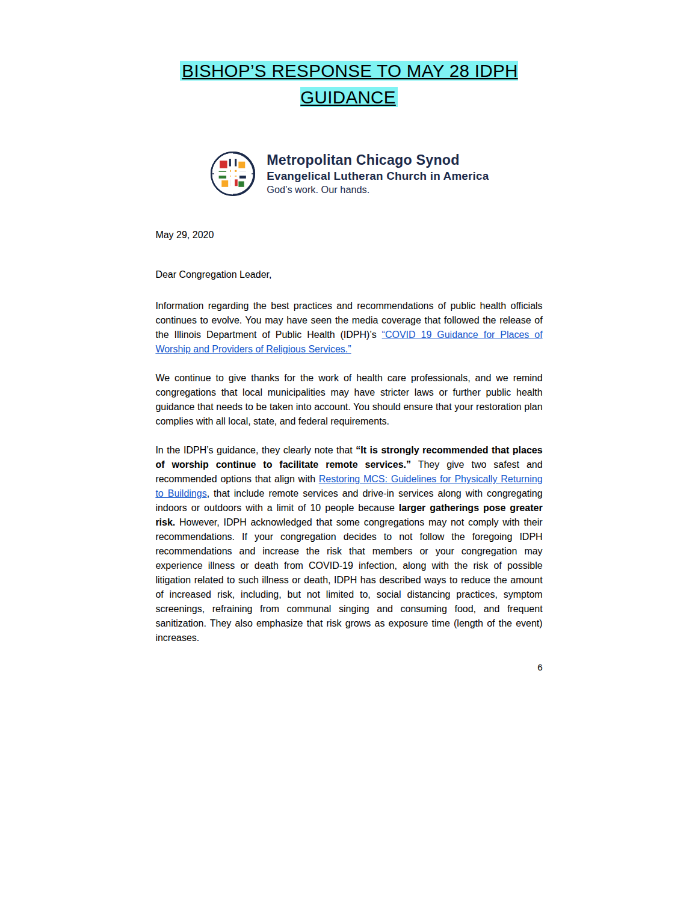BISHOP’S RESPONSE TO MAY 28 IDPH GUIDANCE
Metropolitan Chicago Synod
Evangelical Lutheran Church in America
God’s work. Our hands.
May 29, 2020
Dear Congregation Leader,
Information regarding the best practices and recommendations of public health officials continues to evolve. You may have seen the media coverage that followed the release of the Illinois Department of Public Health (IDPH)’s “COVID 19 Guidance for Places of Worship and Providers of Religious Services.”
We continue to give thanks for the work of health care professionals, and we remind congregations that local municipalities may have stricter laws or further public health guidance that needs to be taken into account. You should ensure that your restoration plan complies with all local, state, and federal requirements.
In the IDPH’s guidance, they clearly note that “It is strongly recommended that places of worship continue to facilitate remote services.” They give two safest and recommended options that align with Restoring MCS: Guidelines for Physically Returning to Buildings, that include remote services and drive-in services along with congregating indoors or outdoors with a limit of 10 people because larger gatherings pose greater risk. However, IDPH acknowledged that some congregations may not comply with their recommendations. If your congregation decides to not follow the foregoing IDPH recommendations and increase the risk that members or your congregation may experience illness or death from COVID-19 infection, along with the risk of possible litigation related to such illness or death, IDPH has described ways to reduce the amount of increased risk, including, but not limited to, social distancing practices, symptom screenings, refraining from communal singing and consuming food, and frequent sanitization. They also emphasize that risk grows as exposure time (length of the event) increases.
6